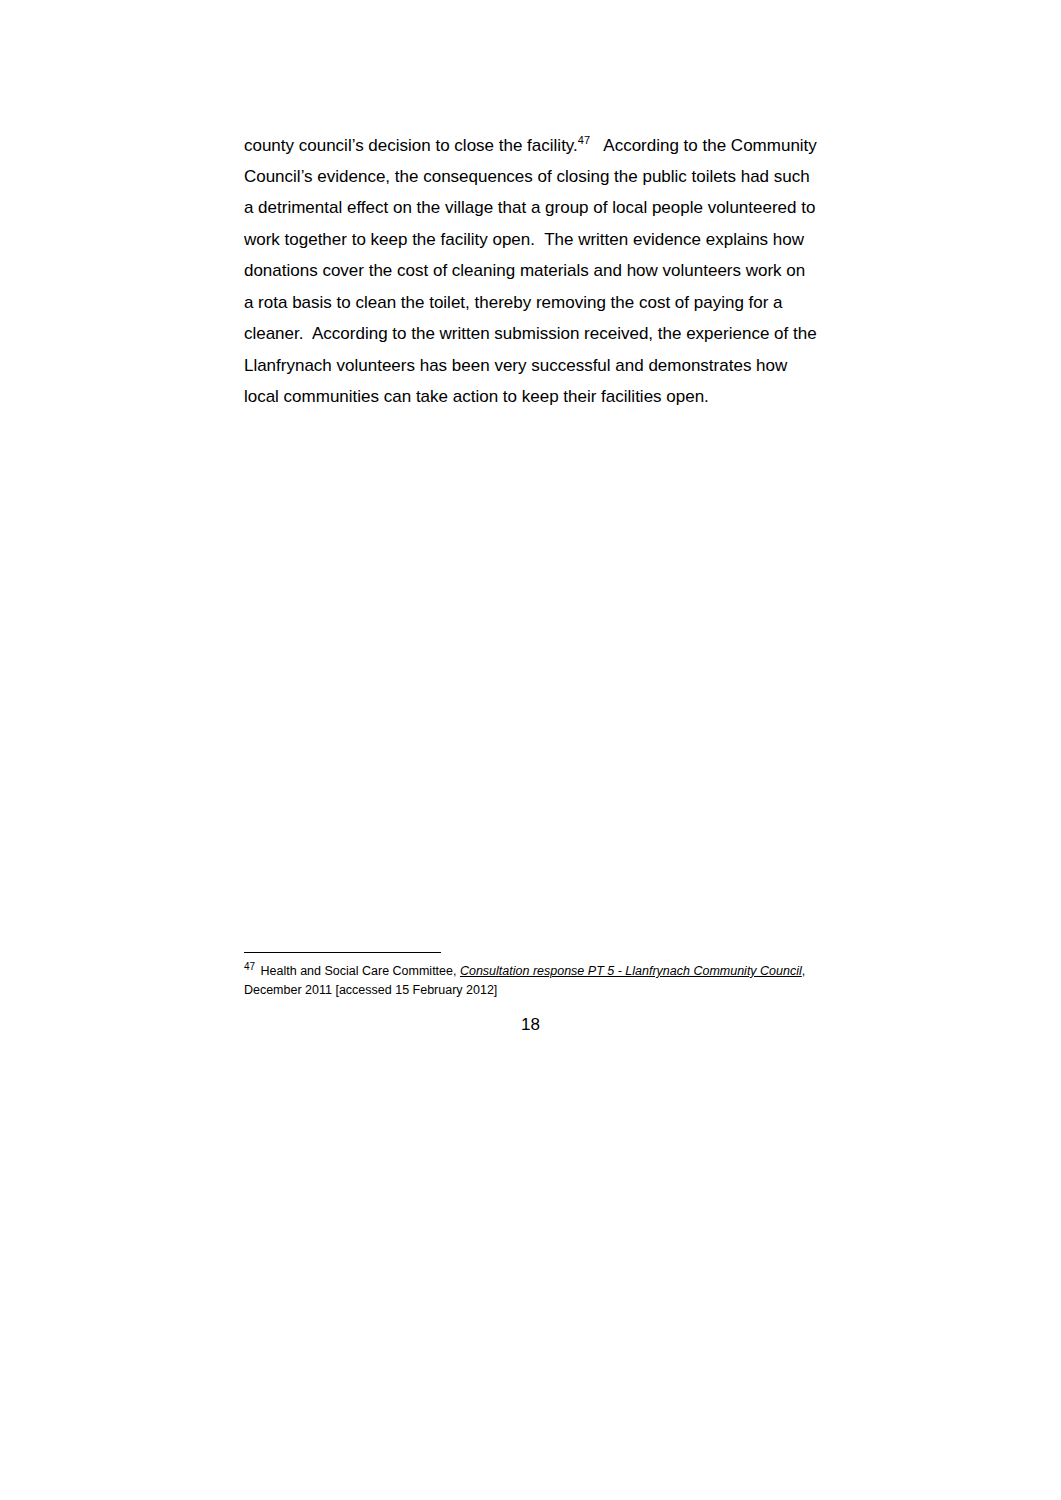county council’s decision to close the facility.47 According to the Community Council’s evidence, the consequences of closing the public toilets had such a detrimental effect on the village that a group of local people volunteered to work together to keep the facility open. The written evidence explains how donations cover the cost of cleaning materials and how volunteers work on a rota basis to clean the toilet, thereby removing the cost of paying for a cleaner. According to the written submission received, the experience of the Llanfrynach volunteers has been very successful and demonstrates how local communities can take action to keep their facilities open.
47 Health and Social Care Committee, Consultation response PT 5 - Llanfrynach Community Council, December 2011 [accessed 15 February 2012]
18